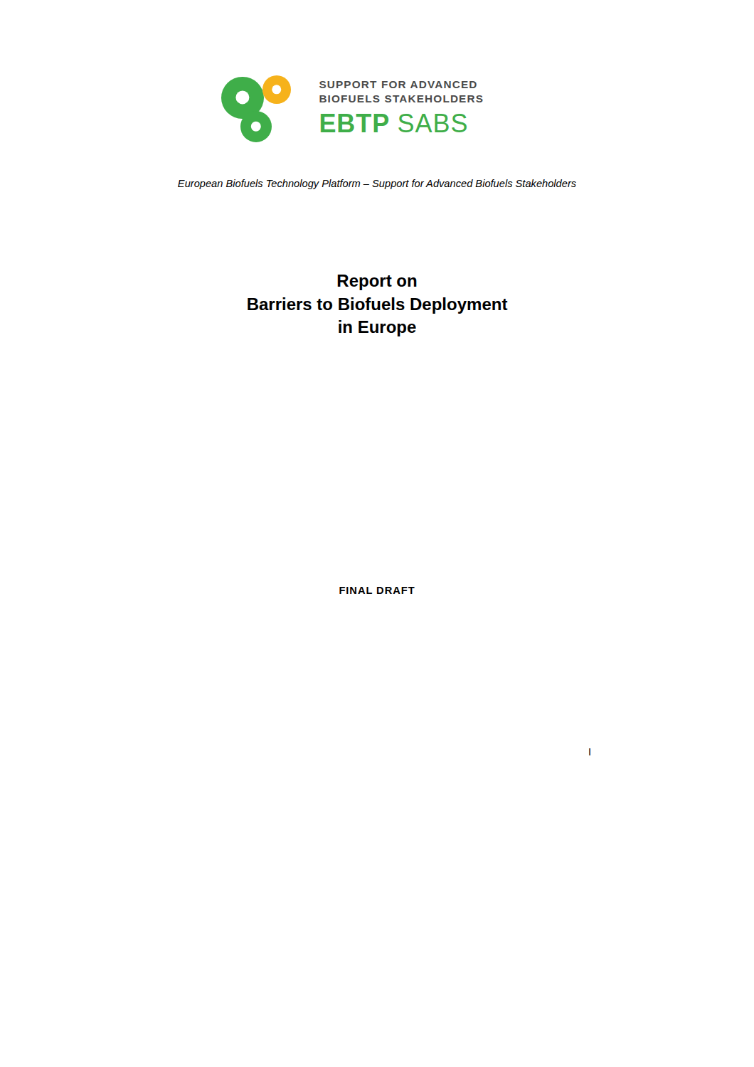Support for Advanced
Biofuels Stakeholders
EBTP SABS
European Biofuels Technology Platform – Support for Advanced Biofuels Stakeholders
Report on
Barriers to Biofuels Deployment
in Europe
FINAL DRAFT
I